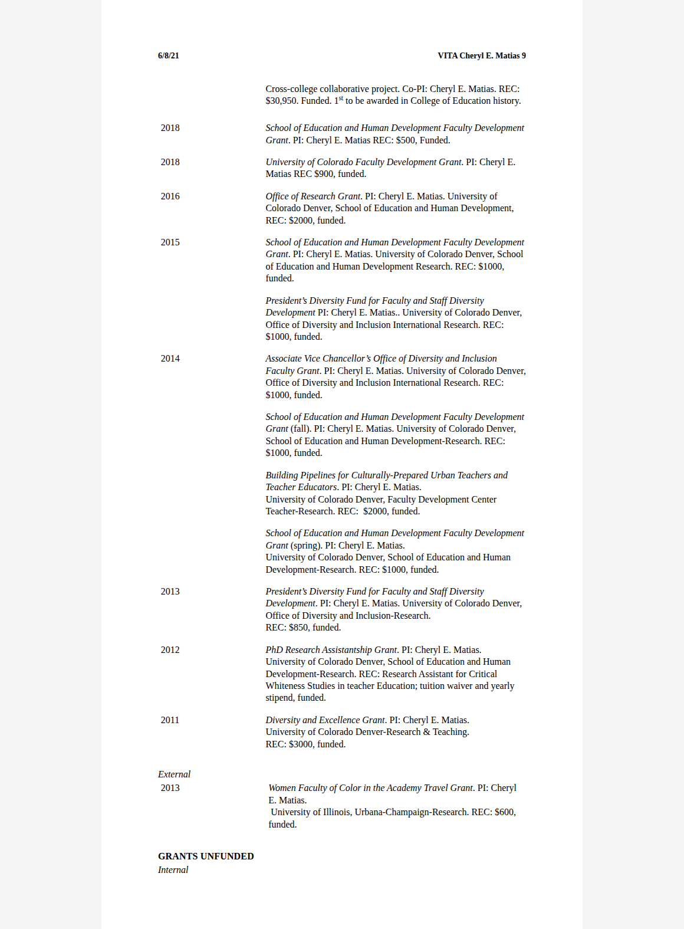6/8/21 VITA Cheryl E. Matias 9
Cross-college collaborative project. Co-PI: Cheryl E. Matias. REC: $30,950. Funded. 1st to be awarded in College of Education history.
2018
School of Education and Human Development Faculty Development Grant. PI: Cheryl E. Matias REC: $500, Funded.
2018
University of Colorado Faculty Development Grant. PI: Cheryl E. Matias REC $900, funded.
2016
Office of Research Grant. PI: Cheryl E. Matias. University of Colorado Denver, School of Education and Human Development, REC: $2000, funded.
2015
School of Education and Human Development Faculty Development Grant. PI: Cheryl E. Matias. University of Colorado Denver, School of Education and Human Development Research. REC: $1000, funded.
President’s Diversity Fund for Faculty and Staff Diversity Development PI: Cheryl E. Matias.. University of Colorado Denver, Office of Diversity and Inclusion International Research. REC: $1000, funded.
2014
Associate Vice Chancellor’s Office of Diversity and Inclusion Faculty Grant. PI: Cheryl E. Matias. University of Colorado Denver, Office of Diversity and Inclusion International Research. REC: $1000, funded.
School of Education and Human Development Faculty Development Grant (fall). PI: Cheryl E. Matias. University of Colorado Denver, School of Education and Human Development-Research. REC: $1000, funded.
Building Pipelines for Culturally-Prepared Urban Teachers and Teacher Educators. PI: Cheryl E. Matias.
University of Colorado Denver, Faculty Development Center
Teacher-Research. REC: $2000, funded.
School of Education and Human Development Faculty Development Grant (spring). PI: Cheryl E. Matias.
University of Colorado Denver, School of Education and Human Development-Research. REC: $1000, funded.
2013
President’s Diversity Fund for Faculty and Staff Diversity Development. PI: Cheryl E. Matias. University of Colorado Denver, Office of Diversity and Inclusion-Research.
REC: $850, funded.
2012
PhD Research Assistantship Grant. PI: Cheryl E. Matias.
University of Colorado Denver, School of Education and Human Development-Research. REC: Research Assistant for Critical Whiteness Studies in teacher Education; tuition waiver and yearly stipend, funded.
2011
Diversity and Excellence Grant. PI: Cheryl E. Matias.
University of Colorado Denver-Research & Teaching.
REC: $3000, funded.
External
2013
Women Faculty of Color in the Academy Travel Grant. PI: Cheryl E. Matias.
University of Illinois, Urbana-Champaign-Research. REC: $600, funded.
GRANTS UNFUNDED
Internal